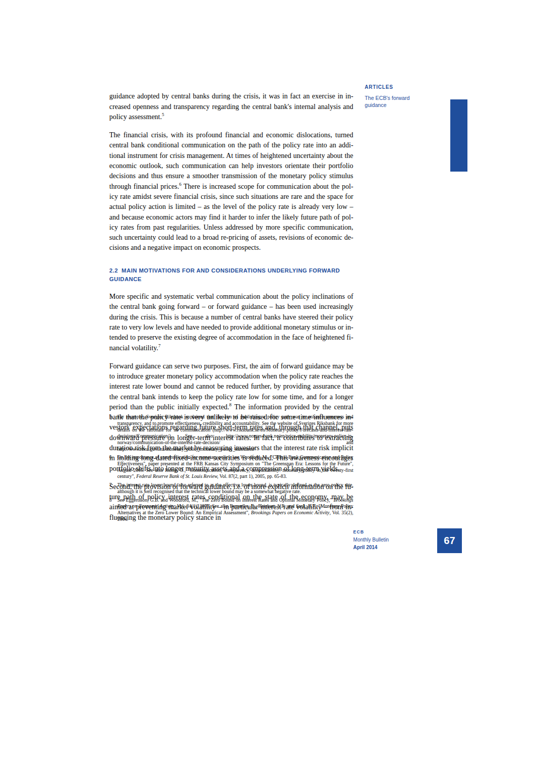ARTICLES
The ECB's forward
guidance
guidance adopted by central banks during the crisis, it was in fact an exercise in increased openness and transparency regarding the central bank's internal analysis and policy assessment.5
The financial crisis, with its profound financial and economic dislocations, turned central bank conditional communication on the path of the policy rate into an additional instrument for crisis management. At times of heightened uncertainty about the economic outlook, such communication can help investors orientate their portfolio decisions and thus ensure a smoother transmission of the monetary policy stimulus through financial prices.6 There is increased scope for communication about the policy rate amidst severe financial crisis, since such situations are rare and the space for actual policy action is limited – as the level of the policy rate is already very low – and because economic actors may find it harder to infer the likely future path of policy rates from past regularities. Unless addressed by more specific communication, such uncertainty could lead to a broad re-pricing of assets, revisions of economic decisions and a negative impact on economic prospects.
2.2 Main motivations for and considerations underlying forward guidance
More specific and systematic verbal communication about the policy inclinations of the central bank going forward – or forward guidance – has been used increasingly during the crisis. This is because a number of central banks have steered their policy rate to very low levels and have needed to provide additional monetary stimulus or intended to preserve the existing degree of accommodation in the face of heightened financial volatility.7
Forward guidance can serve two purposes. First, the aim of forward guidance may be to introduce greater monetary policy accommodation when the policy rate reaches the interest rate lower bound and cannot be reduced further, by providing assurance that the central bank intends to keep the policy rate low for some time, and for a longer period than the public initially expected.8 The information provided by the central bank that the policy rate is very unlikely to be raised for some time influences investors' expectations regarding future short-term rates and, through that channel, puts downward pressure on longer-term interest rates. In fact, it contributes to extracting duration risk from the market by reassuring investors that the interest rate risk implicit in holding long-dated fixed-income securities is reduced. This awareness encourages portfolio shifts into longer maturity assets and a compression of long-term yields.
Second, the provision of forward guidance, i.e. of more explicit information on the future path of policy interest rates conditional on the state of the economy, may be aimed at preventing market volatility – in particular interest rate volatility – from influencing the monetary policy stance in
5
For example, Sveriges Riksbank explained that the aim of publishing a policy path was to enhance openness and transparency, and to promote effectiveness, credibility and accountability. See the website of Sveriges Riksbank for more details on the rationale for its communication (http://www.riksbank.se/en/Monetary-policy/Forecasts-and-interest-rate-decisions/Communication/). See also http://www.norges-bank.no/en/price-stability/monetary-policy-in-norway/communication-of-the-interest-rate-decision/ and http://www.rbnz.govt.nz/monetary_policy/monetary_policy_statement/
6
On the importance of communication for monetary policy, see Woodford, M., "Central-Bank Communication and Policy Effectiveness", paper presented at the FRB Kansas City Symposium on "The Greenspan Era: Lessons for the Future", August 2005. See also Issing, O., "Communication, transparency, accountability: monetary policy in the twenty-first century", Federal Reserve Bank of St. Louis Review, Vol. 87(2, part 1), 2005, pp. 65-83.
7
The interest rate lower bound, also referred to as the effective lower bound, is typically defined as the zero policy rate, although it is well recognised that the technical lower bound may be a somewhat negative rate.
8
See Eggertsson, G.B. and Woodford, M., "The Zero Bound on Interest Rates and Optimal Monetary Policy," Brookings Papers on Economic Activity, Vol. 34(1), 2003. See also Bernanke, B., Reinhart, V.R. and Sack, B.P., "Monetary Policy Alternatives at the Zero Lower Bound: An Empirical Assessment", Brookings Papers on Economic Activity, Vol. 35(2), 2004.
ECB
Monthly Bulletin
April 2014
67